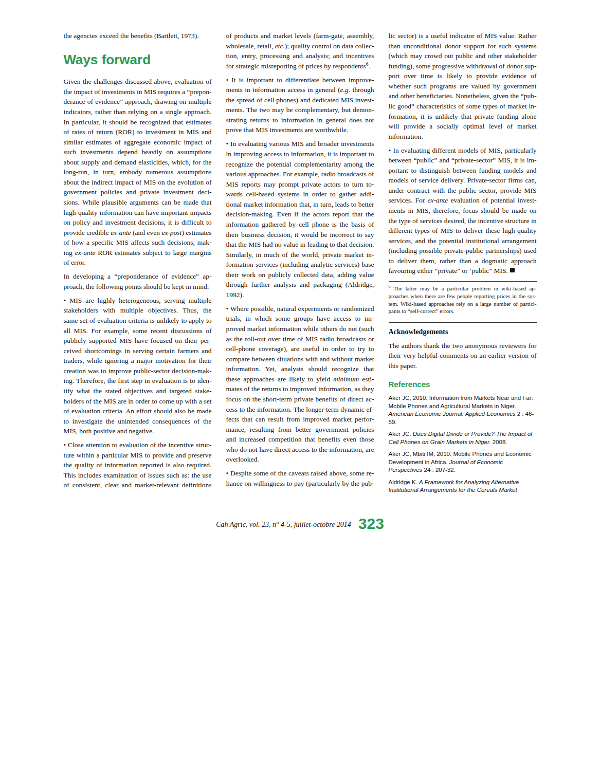the agencies exceed the benefits (Bartlett, 1973).
Ways forward
Given the challenges discussed above, evaluation of the impact of investments in MIS requires a “preponderance of evidence” approach, drawing on multiple indicators, rather than relying on a single approach. In particular, it should be recognized that estimates of rates of return (ROR) to investment in MIS and similar estimates of aggregate economic impact of such investments depend heavily on assumptions about supply and demand elasticities, which, for the long-run, in turn, embody numerous assumptions about the indirect impact of MIS on the evolution of government policies and private investment decisions. While plausible arguments can be made that high-quality information can have important impacts on policy and investment decisions, it is difficult to provide credible ex-ante (and even ex-post) estimates of how a specific MIS affects such decisions, making ex-ante ROR estimates subject to large margins of error.
In developing a “preponderance of evidence” approach, the following points should be kept in mind:
MIS are highly heterogeneous, serving multiple stakeholders with multiple objectives. Thus, the same set of evaluation criteria is unlikely to apply to all MIS. For example, some recent discussions of publicly supported MIS have focused on their perceived shortcomings in serving certain farmers and traders, while ignoring a major motivation for their creation was to improve public-sector decision-making. Therefore, the first step in evaluation is to identify what the stated objectives and targeted stakeholders of the MIS are in order to come up with a set of evaluation criteria. An effort should also be made to investigate the unintended consequences of the MIS, both positive and negative.
Close attention to evaluation of the incentive structure within a particular MIS to provide and preserve the quality of information reported is also required. This includes examination of issues such as: the use of consistent, clear and market-relevant definitions of products and market levels (farm-gate, assembly, wholesale, retail, etc.); quality control on data collection, entry, processing and analysis; and incentives for strategic misreporting of prices by respondents6.
It is important to differentiate between improvements in information access in general (e.g. through the spread of cell phones) and dedicated MIS investments. The two may be complementary, but demonstrating returns to information in general does not prove that MIS investments are worthwhile.
In evaluating various MIS and broader investments in improving access to information, it is important to recognize the potential complementarity among the various approaches. For example, radio broadcasts of MIS reports may prompt private actors to turn towards cell-based systems in order to gather additional market information that, in turn, leads to better decision-making. Even if the actors report that the information gathered by cell phone is the basis of their business decision, it would be incorrect to say that the MIS had no value in leading to that decision. Similarly, in much of the world, private market information services (including analytic services) base their work on publicly collected data, adding value through further analysis and packaging (Aldridge, 1992).
Where possible, natural experiments or randomized trials, in which some groups have access to improved market information while others do not (such as the roll-out over time of MIS radio broadcasts or cell-phone coverage), are useful in order to try to compare between situations with and without market information. Yet, analysts should recognize that these approaches are likely to yield minimum estimates of the returns to improved information, as they focus on the short-term private benefits of direct access to the information. The longer-term dynamic effects that can result from improved market performance, resulting from better government policies and increased competition that benefits even those who do not have direct access to the information, are overlooked.
Despite some of the caveats raised above, some reliance on willingness to pay (particularly by the public sector) is a useful indicator of MIS value. Rather than unconditional donor support for such systems (which may crowd out public and other stakeholder funding), some progressive withdrawal of donor support over time is likely to provide evidence of whether such programs are valued by government and other beneficiaries. Nonetheless, given the “public good” characteristics of some types of market information, it is unlikely that private funding alone will provide a socially optimal level of market information.
In evaluating different models of MIS, particularly between “public” and “private-sector” MIS, it is important to distinguish between funding models and models of service delivery. Private-sector firms can, under contract with the public sector, provide MIS services. For ex-ante evaluation of potential investments in MIS, therefore, focus should be made on the type of services desired, the incentive structure in different types of MIS to deliver these high-quality services, and the potential institutional arrangement (including possible private-public partnerships) used to deliver them, rather than a dogmatic approach favouring either “private” or ‘public” MIS.
6 The latter may be a particular problem in wiki-based approaches when there are few people reporting prices in the system. Wiki-based approaches rely on a large number of participants to “self-correct” errors.
Acknowledgements
The authors thank the two anonymous reviewers for their very helpful comments on an earlier version of this paper.
References
Aker JC, 2010. Information from Markets Near and Far: Mobile Phones and Agricultural Markets in Niger. American Economic Journal: Applied Economics 2 : 46-59.
Aker JC. Does Digital Divide or Provide? The Impact of Cell Phones on Grain Markets in Niger. 2008.
Aker JC, Mbiti IM, 2010. Mobile Phones and Economic Development in Africa. Journal of Economic Perspectives 24 : 207-32.
Aldridge K. A Framework for Analyzing Alternative Institutional Arrangements for the Cereals Market
Cah Agric, vol. 23, n° 4-5, juillet-octobre 2014323